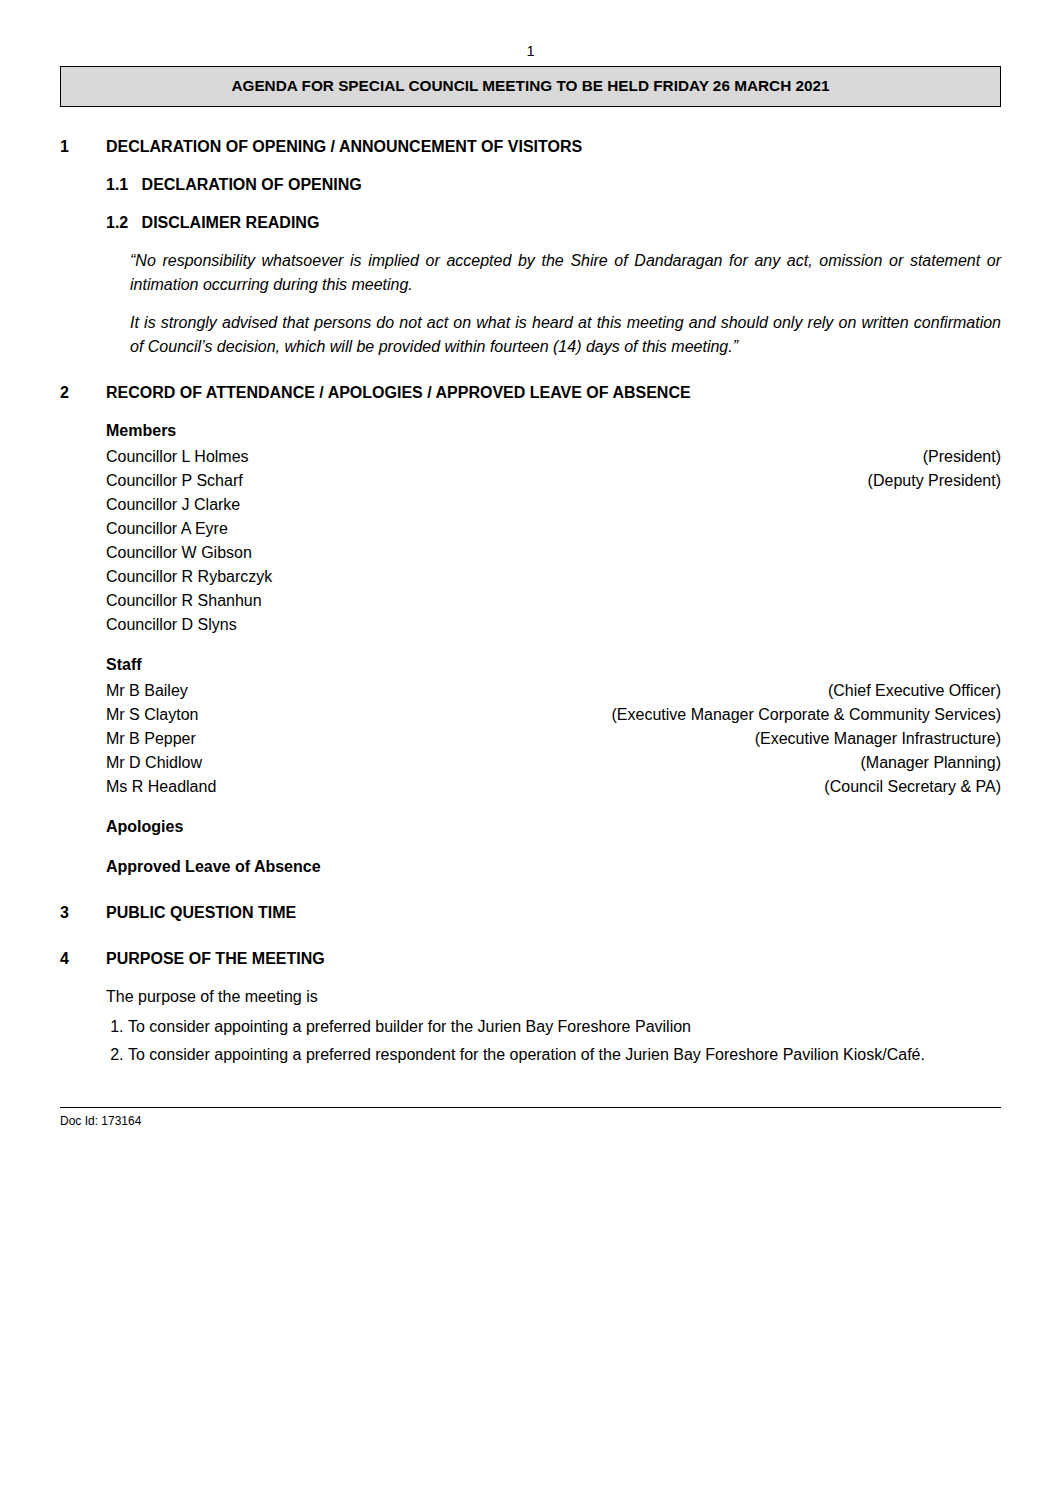1
AGENDA FOR SPECIAL COUNCIL MEETING TO BE HELD FRIDAY 26 MARCH 2021
1
DECLARATION OF OPENING / ANNOUNCEMENT OF VISITORS
1.1 DECLARATION OF OPENING
1.2 DISCLAIMER READING
“No responsibility whatsoever is implied or accepted by the Shire of Dandaragan for any act, omission or statement or intimation occurring during this meeting.
It is strongly advised that persons do not act on what is heard at this meeting and should only rely on written confirmation of Council’s decision, which will be provided within fourteen (14) days of this meeting.”
2
RECORD OF ATTENDANCE / APOLOGIES / APPROVED LEAVE OF ABSENCE
Members
| Councillor L Holmes | (President) |
| Councillor P Scharf | (Deputy President) |
| Councillor J Clarke | |
| Councillor A Eyre | |
| Councillor W Gibson | |
| Councillor R Rybarczyk | |
| Councillor R Shanhun | |
| Councillor D Slyns | |
Staff
| Mr B Bailey | (Chief Executive Officer) |
| Mr S Clayton | (Executive Manager Corporate & Community Services) |
| Mr B Pepper | (Executive Manager Infrastructure) |
| Mr D Chidlow | (Manager Planning) |
| Ms R Headland | (Council Secretary & PA) |
Apologies
Approved Leave of Absence
3
PUBLIC QUESTION TIME
4
PURPOSE OF THE MEETING
The purpose of the meeting is
To consider appointing a preferred builder for the Jurien Bay Foreshore Pavilion
To consider appointing a preferred respondent for the operation of the Jurien Bay Foreshore Pavilion Kiosk/Café.
Doc Id: 173164